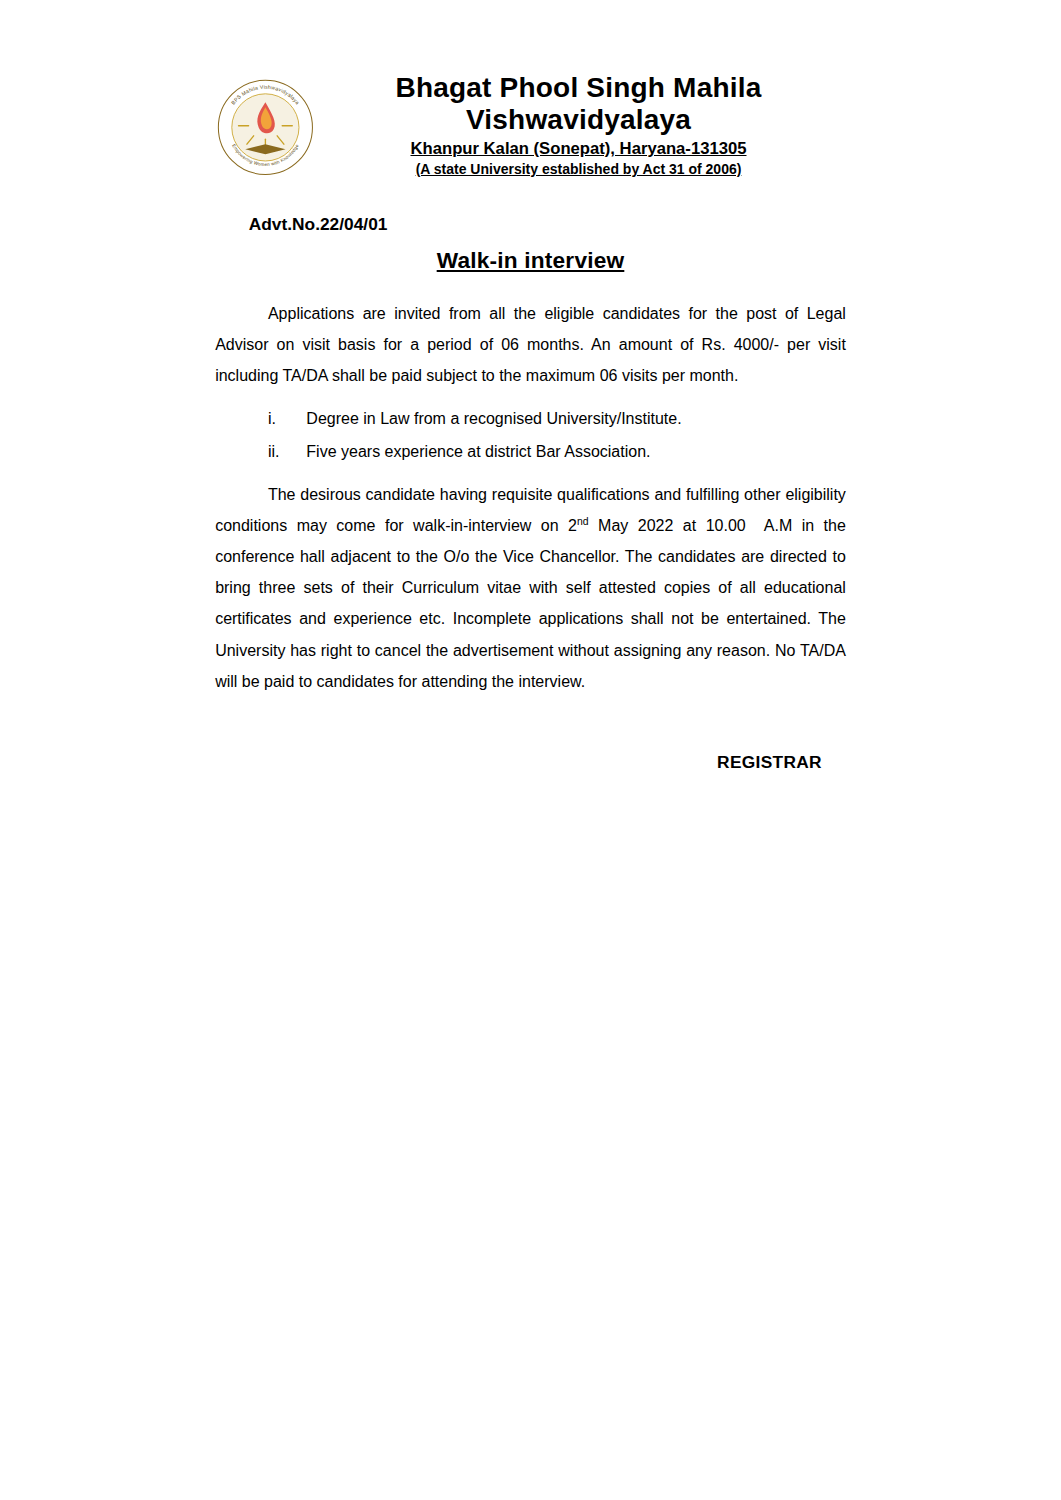BPS Mahila Vishwavidyalaya Empowering Women with Knowledge
Bhagat Phool Singh Mahila Vishwavidyalaya
Khanpur Kalan (Sonepat), Haryana-131305
(A state University established by Act 31 of 2006)
Advt.No.22/04/01
Walk-in interview
Applications are invited from all the eligible candidates for the post of Legal Advisor on visit basis for a period of 06 months. An amount of Rs. 4000/- per visit including TA/DA shall be paid subject to the maximum 06 visits per month.
i. Degree in Law from a recognised University/Institute.
ii. Five years experience at district Bar Association.
The desirous candidate having requisite qualifications and fulfilling other eligibility conditions may come for walk-in-interview on 2nd May 2022 at 10.00 A.M in the conference hall adjacent to the O/o the Vice Chancellor. The candidates are directed to bring three sets of their Curriculum vitae with self attested copies of all educational certificates and experience etc. Incomplete applications shall not be entertained. The University has right to cancel the advertisement without assigning any reason. No TA/DA will be paid to candidates for attending the interview.
REGISTRAR